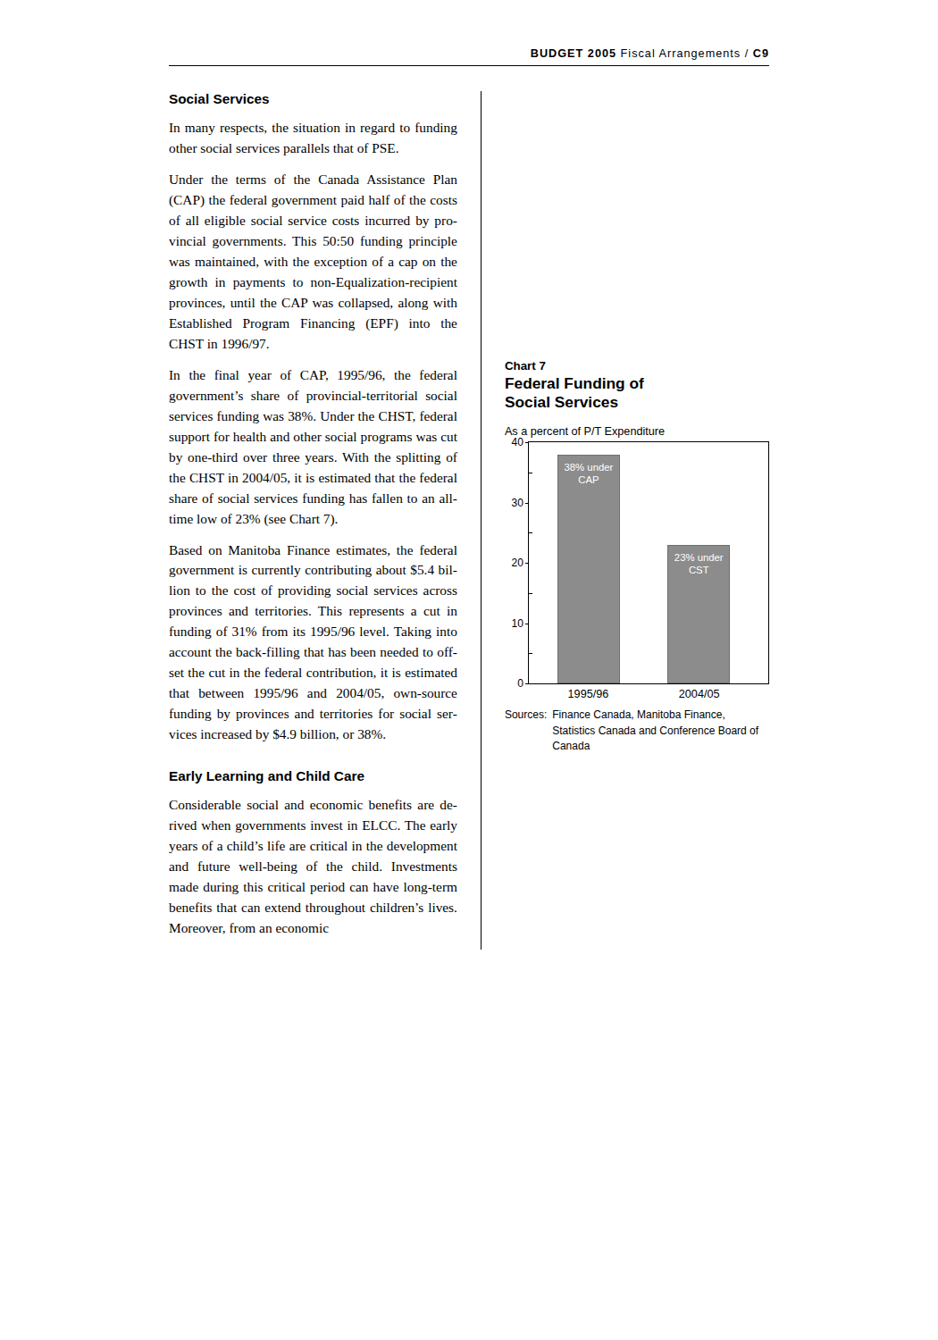BUDGET 2005 Fiscal Arrangements / C9
Social Services
In many respects, the situation in regard to funding other social services parallels that of PSE.
Under the terms of the Canada Assistance Plan (CAP) the federal government paid half of the costs of all eligible social service costs incurred by provincial governments. This 50:50 funding principle was maintained, with the exception of a cap on the growth in payments to non-Equalization-recipient provinces, until the CAP was collapsed, along with Established Program Financing (EPF) into the CHST in 1996/97.
In the final year of CAP, 1995/96, the federal government’s share of provincial-territorial social services funding was 38%. Under the CHST, federal support for health and other social programs was cut by one-third over three years. With the splitting of the CHST in 2004/05, it is estimated that the federal share of social services funding has fallen to an all-time low of 23% (see Chart 7).
Based on Manitoba Finance estimates, the federal government is currently contributing about $5.4 billion to the cost of providing social services across provinces and territories. This represents a cut in funding of 31% from its 1995/96 level. Taking into account the back-filling that has been needed to offset the cut in the federal contribution, it is estimated that between 1995/96 and 2004/05, own-source funding by provinces and territories for social services increased by $4.9 billion, or 38%.
Early Learning and Child Care
Considerable social and economic benefits are derived when governments invest in ELCC. The early years of a child’s life are critical in the development and future well-being of the child. Investments made during this critical period can have long-term benefits that can extend throughout children’s lives. Moreover, from an economic
Chart 7
Federal Funding of
Social Services
As a percent of P/T Expenditure
40
30
20
10
0
38% under
CAP
23% under
CST
1995/96
2004/05
Sources:
Finance Canada, Manitoba Finance, Statistics Canada and Conference Board of Canada